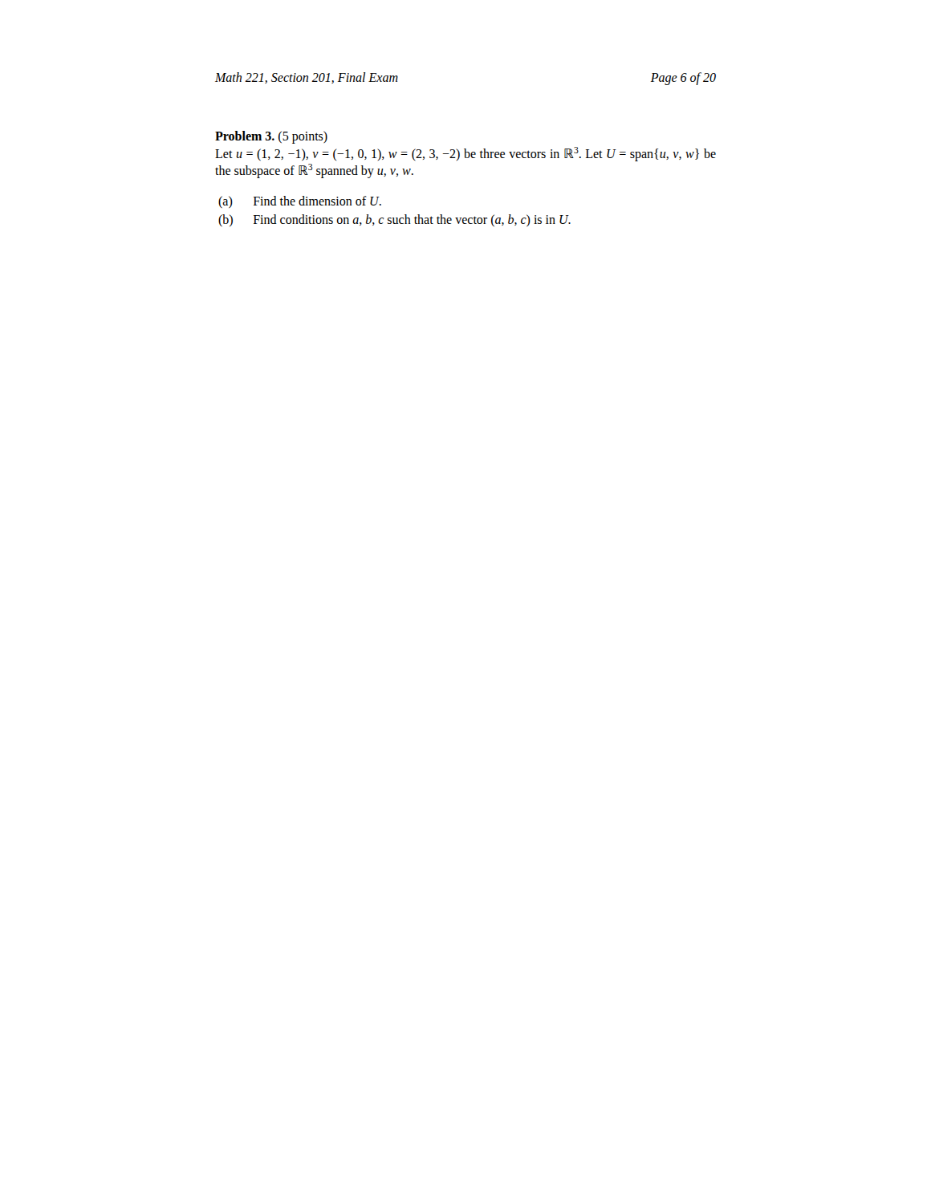Math 221, Section 201, Final Exam
Page 6 of 20
Problem 3. (5 points)
Let u = (1, 2, −1), v = (−1, 0, 1), w = (2, 3, −2) be three vectors in ℝ3. Let U = span{u, v, w} be the subspace of ℝ3 spanned by u, v, w.
(a) Find the dimension of U.
(b) Find conditions on a, b, c such that the vector (a, b, c) is in U.